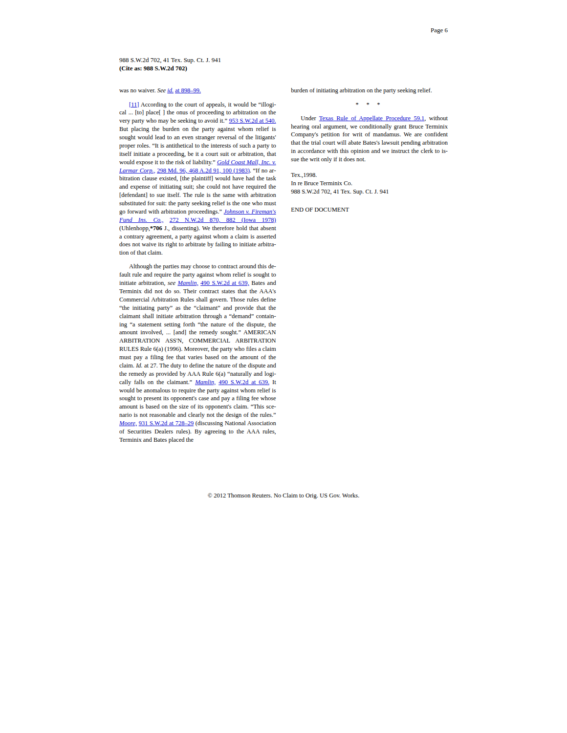Page 6
988 S.W.2d 702, 41 Tex. Sup. Ct. J. 941
(Cite as: 988 S.W.2d 702)
was no waiver. See id. at 898–99.
[11] According to the court of appeals, it would be “illogical ... [to] place[ ] the onus of proceeding to arbitration on the very party who may be seeking to avoid it.” 953 S.W.2d at 540. But placing the burden on the party against whom relief is sought would lead to an even stranger reversal of the litigants' proper roles. “It is antithetical to the interests of such a party to itself initiate a proceeding, be it a court suit or arbitration, that would expose it to the risk of liability.” Gold Coast Mall, Inc. v. Larmar Corp., 298 Md. 96, 468 A.2d 91, 100 (1983). “If no arbitration clause existed, [the plaintiff] would have had the task and expense of initiating suit; she could not have required the [defendant] to sue itself. The rule is the same with arbitration substituted for suit: the party seeking relief is the one who must go forward with arbitration proceedings.” Johnson v. Fireman's Fund Ins. Co., 272 N.W.2d 870, 882 (Iowa 1978) (Uhlenhopp,*706 J., dissenting). We therefore hold that absent a contrary agreement, a party against whom a claim is asserted does not waive its right to arbitrate by failing to initiate arbitration of that claim.
Although the parties may choose to contract around this default rule and require the party against whom relief is sought to initiate arbitration, see Mamlin, 490 S.W.2d at 639, Bates and Terminix did not do so. Their contract states that the AAA's Commercial Arbitration Rules shall govern. Those rules define “the initiating party” as the “claimant” and provide that the claimant shall initiate arbitration through a “demand” containing “a statement setting forth “the nature of the dispute, the amount involved, ... [and] the remedy sought.” AMERICAN ARBITRATION ASS'N, COMMERCIAL ARBITRATION RULES Rule 6(a) (1996). Moreover, the party who files a claim must pay a filing fee that varies based on the amount of the claim. Id. at 27. The duty to define the nature of the dispute and the remedy as provided by AAA Rule 6(a) “naturally and logically falls on the claimant.” Mamlin, 490 S.W.2d at 639. It would be anomalous to require the party against whom relief is sought to present its opponent's case and pay a filing fee whose amount is based on the size of its opponent's claim. “This scenario is not reasonable and clearly not the design of the rules.” Moore, 931 S.W.2d at 728–29 (discussing National Association of Securities Dealers rules). By agreeing to the AAA rules, Terminix and Bates placed the
burden of initiating arbitration on the party seeking relief.
* * *
Under Texas Rule of Appellate Procedure 59.1, without hearing oral argument, we conditionally grant Bruce Terminix Company's petition for writ of mandamus. We are confident that the trial court will abate Bates's lawsuit pending arbitration in accordance with this opinion and we instruct the clerk to issue the writ only if it does not.
Tex.,1998.
In re Bruce Terminix Co.
988 S.W.2d 702, 41 Tex. Sup. Ct. J. 941
END OF DOCUMENT
© 2012 Thomson Reuters. No Claim to Orig. US Gov. Works.